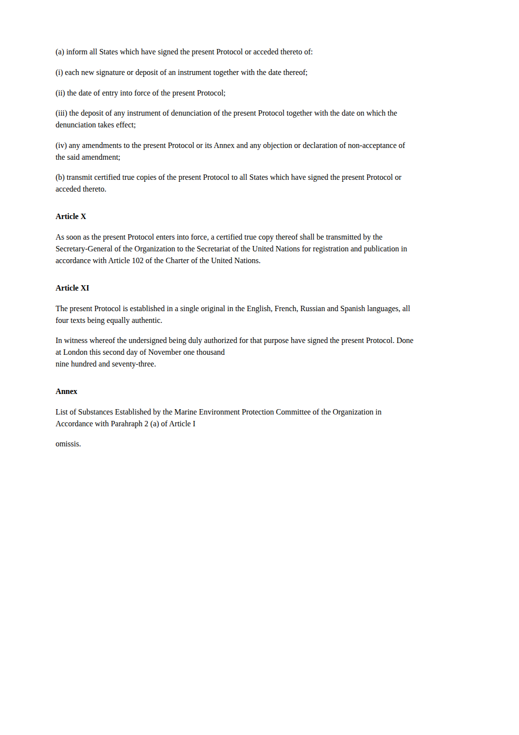(a) inform all States which have signed the present Protocol or acceded thereto of:
(i) each new signature or deposit of an instrument together with the date thereof;
(ii) the date of entry into force of the present Protocol;
(iii) the deposit of any instrument of denunciation of the present Protocol together with the date on which the denunciation takes effect;
(iv) any amendments to the present Protocol or its Annex and any objection or declaration of non-acceptance of the said amendment;
(b) transmit certified true copies of the present Protocol to all States which have signed the present Protocol or acceded thereto.
Article X
As soon as the present Protocol enters into force, a certified true copy thereof shall be transmitted by the Secretary-General of the Organization to the Secretariat of the United Nations for registration and publication in accordance with Article 102 of the Charter of the United Nations.
Article XI
The present Protocol is established in a single original in the English, French, Russian and Spanish languages, all four texts being equally authentic.
In witness whereof the undersigned being duly authorized for that purpose have signed the present Protocol. Done at London this second day of November one thousand
nine hundred and seventy-three.
Annex
List of Substances Established by the Marine Environment Protection Committee of the Organization in Accordance with Parahraph 2 (a) of Article I
omissis.